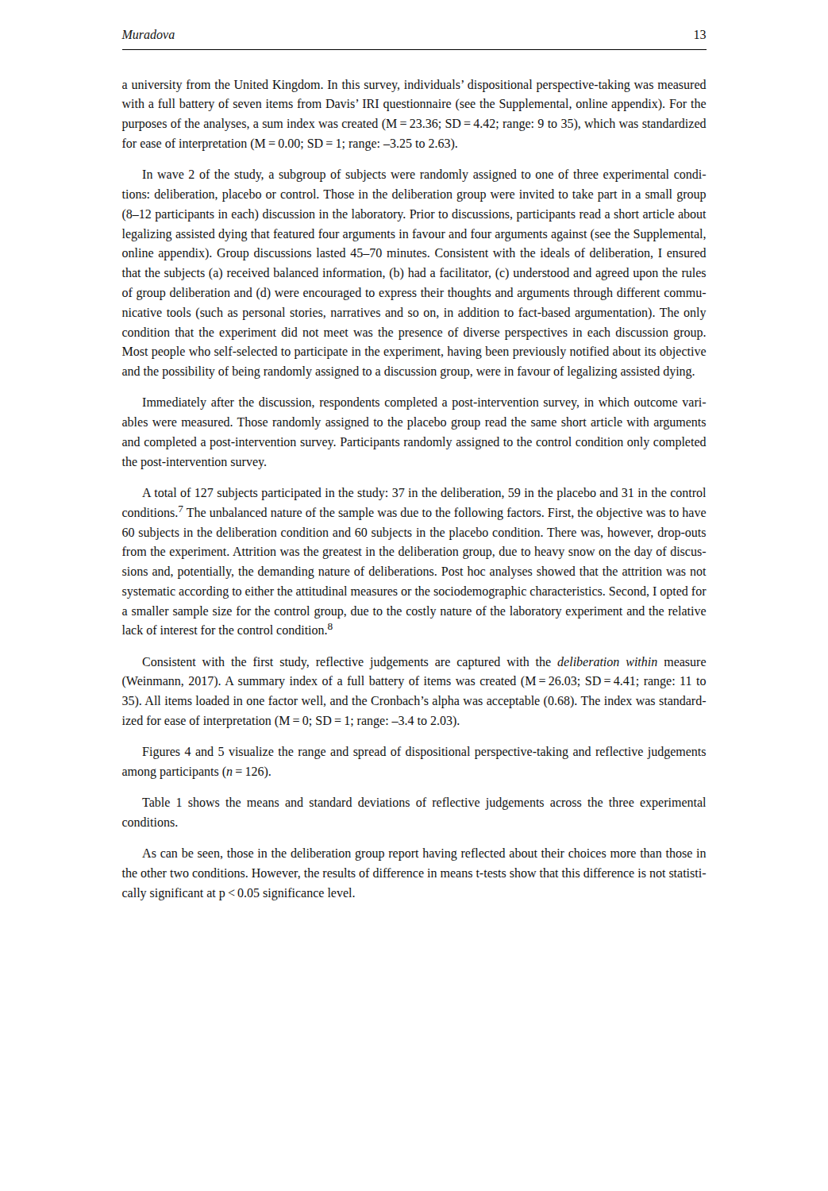Muradova 13
a university from the United Kingdom. In this survey, individuals’ dispositional perspective-taking was measured with a full battery of seven items from Davis’ IRI questionnaire (see the Supplemental, online appendix). For the purposes of the analyses, a sum index was created (M = 23.36; SD = 4.42; range: 9 to 35), which was standardized for ease of interpretation (M = 0.00; SD = 1; range: –3.25 to 2.63).
In wave 2 of the study, a subgroup of subjects were randomly assigned to one of three experimental conditions: deliberation, placebo or control. Those in the deliberation group were invited to take part in a small group (8–12 participants in each) discussion in the laboratory. Prior to discussions, participants read a short article about legalizing assisted dying that featured four arguments in favour and four arguments against (see the Supplemental, online appendix). Group discussions lasted 45–70 minutes. Consistent with the ideals of deliberation, I ensured that the subjects (a) received balanced information, (b) had a facilitator, (c) understood and agreed upon the rules of group deliberation and (d) were encouraged to express their thoughts and arguments through different communicative tools (such as personal stories, narratives and so on, in addition to fact-based argumentation). The only condition that the experiment did not meet was the presence of diverse perspectives in each discussion group. Most people who self-selected to participate in the experiment, having been previously notified about its objective and the possibility of being randomly assigned to a discussion group, were in favour of legalizing assisted dying.
Immediately after the discussion, respondents completed a post-intervention survey, in which outcome variables were measured. Those randomly assigned to the placebo group read the same short article with arguments and completed a post-intervention survey. Participants randomly assigned to the control condition only completed the post-intervention survey.
A total of 127 subjects participated in the study: 37 in the deliberation, 59 in the placebo and 31 in the control conditions.7 The unbalanced nature of the sample was due to the following factors. First, the objective was to have 60 subjects in the deliberation condition and 60 subjects in the placebo condition. There was, however, drop-outs from the experiment. Attrition was the greatest in the deliberation group, due to heavy snow on the day of discussions and, potentially, the demanding nature of deliberations. Post hoc analyses showed that the attrition was not systematic according to either the attitudinal measures or the sociodemographic characteristics. Second, I opted for a smaller sample size for the control group, due to the costly nature of the laboratory experiment and the relative lack of interest for the control condition.8
Consistent with the first study, reflective judgements are captured with the deliberation within measure (Weinmann, 2017). A summary index of a full battery of items was created (M = 26.03; SD = 4.41; range: 11 to 35). All items loaded in one factor well, and the Cronbach’s alpha was acceptable (0.68). The index was standardized for ease of interpretation (M = 0; SD = 1; range: –3.4 to 2.03).
Figures 4 and 5 visualize the range and spread of dispositional perspective-taking and reflective judgements among participants (n = 126).
Table 1 shows the means and standard deviations of reflective judgements across the three experimental conditions.
As can be seen, those in the deliberation group report having reflected about their choices more than those in the other two conditions. However, the results of difference in means t-tests show that this difference is not statistically significant at p < 0.05 significance level.